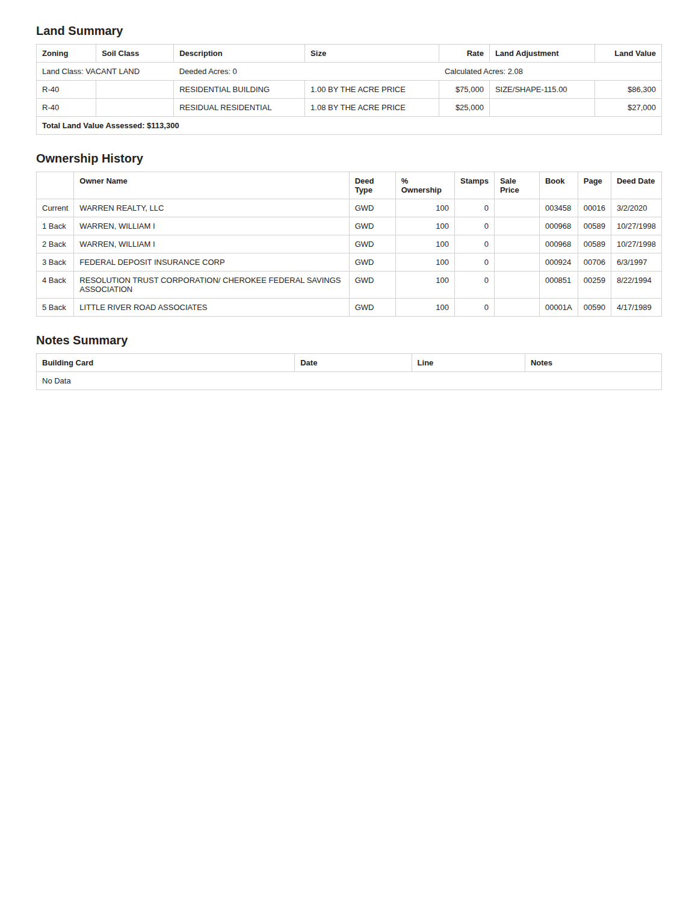Land Summary
| Land Class: VACANT LAND | Deeded Acres: 0 | Calculated Acres: 2.08 |
| Zoning | Soil Class | Description | Size | Rate | Land Adjustment | Land Value |
| R-40 | | RESIDENTIAL BUILDING | 1.00 BY THE ACRE PRICE | $75,000 | SIZE/SHAPE-115.00 | $86,300 |
| R-40 | | RESIDUAL RESIDENTIAL | 1.08 BY THE ACRE PRICE | $25,000 | | $27,000 |
| Total Land Value Assessed: $113,300 |
Ownership History
| | Owner Name | Deed Type | % Ownership | Stamps | Sale Price | Book | Page | Deed Date |
| --- | --- | --- | --- | --- | --- | --- | --- | --- |
| Current | WARREN REALTY, LLC | GWD | 100 | 0 | | 003458 | 00016 | 3/2/2020 |
| 1 Back | WARREN, WILLIAM I | GWD | 100 | 0 | | 000968 | 00589 | 10/27/1998 |
| 2 Back | WARREN, WILLIAM I | GWD | 100 | 0 | | 000968 | 00589 | 10/27/1998 |
| 3 Back | FEDERAL DEPOSIT INSURANCE CORP | GWD | 100 | 0 | | 000924 | 00706 | 6/3/1997 |
| 4 Back | RESOLUTION TRUST CORPORATION/ CHEROKEE FEDERAL SAVINGS ASSOCIATION | GWD | 100 | 0 | | 000851 | 00259 | 8/22/1994 |
| 5 Back | LITTLE RIVER ROAD ASSOCIATES | GWD | 100 | 0 | | 00001A | 00590 | 4/17/1989 |
Notes Summary
| Building Card | Date | Line | Notes |
| --- | --- | --- | --- |
| No Data |